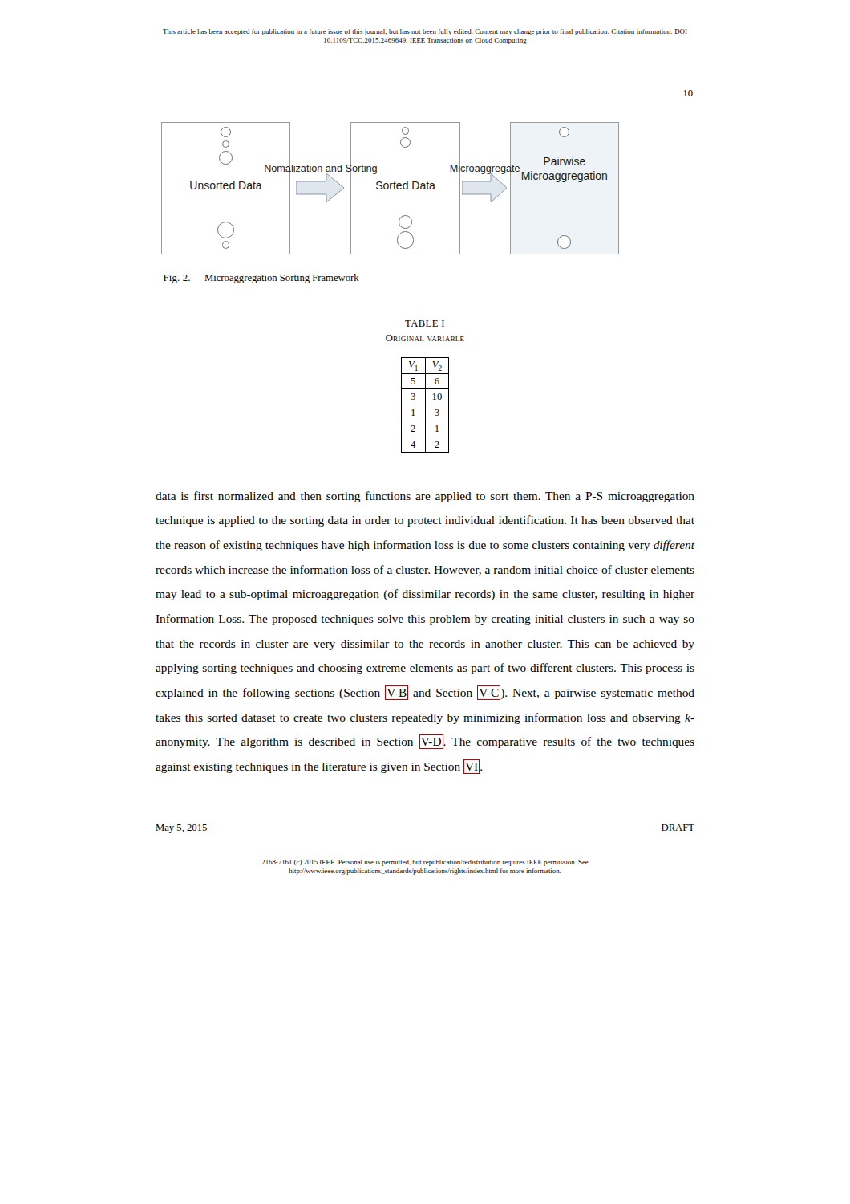This article has been accepted for publication in a future issue of this journal, but has not been fully edited. Content may change prior to final publication. Citation information: DOI
10.1109/TCC.2015.2469649, IEEE Transactions on Cloud Computing
10
Unsorted Data
Nomalization and Sorting
Sorted Data
Microaggregate
Pairwise
Microaggregation
Fig. 2. Microaggregation Sorting Framework
TABLE I
Original variable
| V 1 | V 2 |
| --- | --- |
| 5 | 6 |
| 3 | 10 |
| 1 | 3 |
| 2 | 1 |
| 4 | 2 |
data is first normalized and then sorting functions are applied to sort them. Then a P-S microaggregation technique is applied to the sorting data in order to protect individual identification. It has been observed that the reason of existing techniques have high information loss is due to some clusters containing very different records which increase the information loss of a cluster. However, a random initial choice of cluster elements may lead to a sub-optimal microaggregation (of dissimilar records) in the same cluster, resulting in higher Information Loss. The proposed techniques solve this problem by creating initial clusters in such a way so that the records in cluster are very dissimilar to the records in another cluster. This can be achieved by applying sorting techniques and choosing extreme elements as part of two different clusters. This process is explained in the following sections (Section V-B and Section V-C). Next, a pairwise systematic method takes this sorted dataset to create two clusters repeatedly by minimizing information loss and observing k-anonymity. The algorithm is described in Section V-D. The comparative results of the two techniques against existing techniques in the literature is given in Section VI.
May 5, 2015
DRAFT
2168-7161 (c) 2015 IEEE. Personal use is permitted, but republication/redistribution requires IEEE permission. See
http://www.ieee.org/publications_standards/publications/rights/index.html for more information.